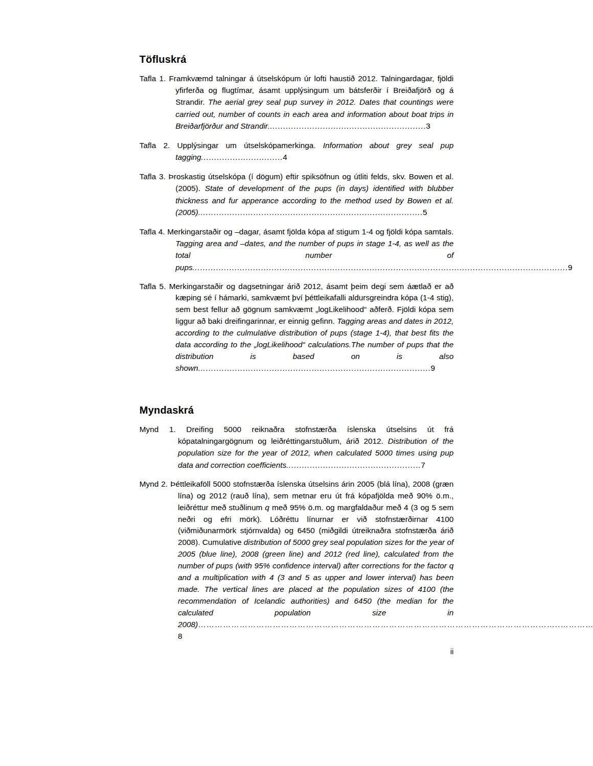Töfluskrá
Tafla 1. Framkvæmd talningar á útselskópum úr lofti haustið 2012. Talningardagar, fjöldi yfirferða og flugtímar, ásamt upplýsingum um bátsferðir í Breiðafjörð og á Strandir. The aerial grey seal pup survey in 2012. Dates that countings were carried out, number of counts in each area and information about boat trips in Breiðarfjörður and Strandir............................................................ 3
Tafla 2. Upplýsingar um útselskópamerkinga. Information about grey seal pup tagging............................... 4
Tafla 3. Þroskastig útselskópa (í dögum) eftir spiksöfnun og útliti felds, skv. Bowen et al. (2005). State of development of the pups (in days) identified with blubber thickness and fur apperance according to the method used by Bowen et al. (2005)..................................................................................... 5
Tafla 4. Merkingarstaðir og –dagar, ásamt fjölda kópa af stigum 1-4 og fjöldi kópa samtals. Tagging area and –dates, and the number of pups in stage 1-4, as well as the total number of pups.............................................................................................................................................. 9
Tafla 5. Merkingarstaðir og dagsetningar árið 2012, ásamt þeim degi sem áætlað er að kæping sé í hámarki, samkvæmt því þéttleikafalli aldursgreindra kópa (1-4 stig), sem best fellur að gögnum samkvæmt „logLikelihood“ aðferð. Fjöldi kópa sem liggur að baki dreifingarinnar, er einnig gefinn. Tagging areas and dates in 2012, according to the culmulative distribution of pups (stage 1-4), that best fits the data according to the „logLikelihood“ calculations.The number of pups that the distribution is based on is also shown........................................................................................ 9
Myndaskrá
Mynd 1. Dreifing 5000 reiknaðra stofnstærða íslenska útselsins út frá kópatalningargögnum og leiðréttingarstuðlum, árið 2012. Distribution of the population size for the year of 2012, when calculated 5000 times using pup data and correction coefficients................................................... 7
Mynd 2. Þéttleikaföll 5000 stofnstærða íslenska útselsins árin 2005 (blá lína), 2008 (græn lína) og 2012 (rauð lína), sem metnar eru út frá kópafjölda með 90% ö.m., leiðréttur með stuðlinum q með 95% ö.m. og margfaldaður með 4 (3 og 5 sem neðri og efri mörk). Lóðréttu línurnar er við stofnstærðirnar 4100 (viðmiðunarmörk stjórnvalda) og 6450 (miðgildi útreiknaðra stofnstærða árið 2008). Cumulative distribution of 5000 grey seal population sizes for the year of 2005 (blue line), 2008 (green line) and 2012 (red line), calculated from the number of pups (with 95% confidence interval) after corrections for the factor q and a multiplication with 4 (3 and 5 as upper and lower interval) has been made. The vertical lines are placed at the population sizes of 4100 (the recommendation of Icelandic authorities) and 6450 (the median for the calculated population size in 2008)…………………………………………………………………………………………………………………..…………8
ii